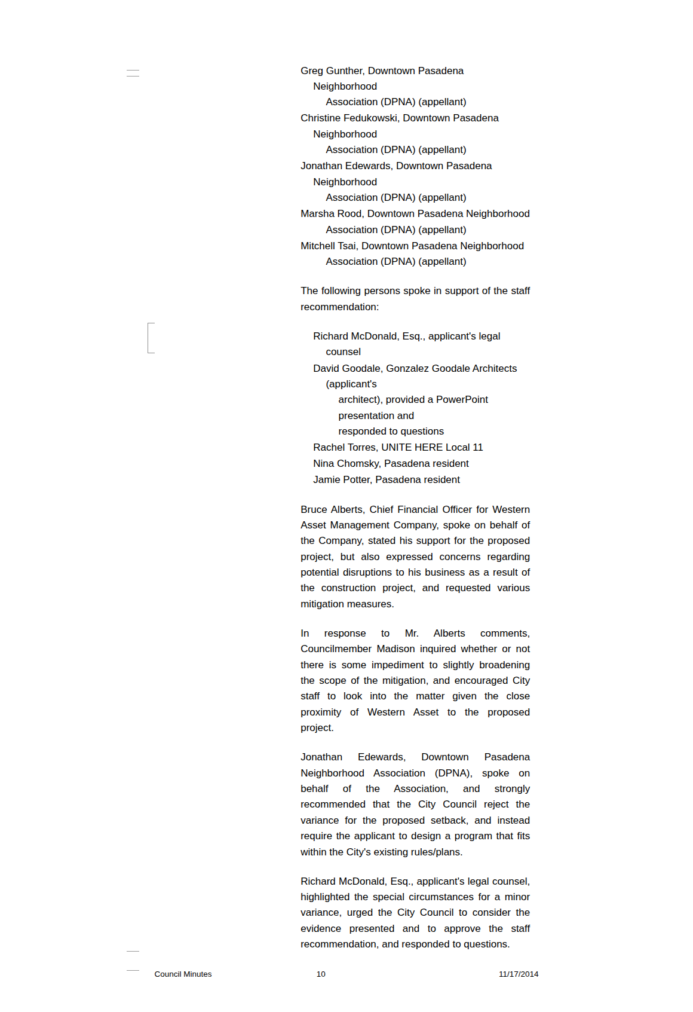Greg Gunther, Downtown Pasadena NeighborhoodAssociation (DPNA) (appellant)
Christine Fedukowski, Downtown Pasadena NeighborhoodAssociation (DPNA) (appellant)
Jonathan Edewards, Downtown Pasadena NeighborhoodAssociation (DPNA) (appellant)
Marsha Rood, Downtown Pasadena NeighborhoodAssociation (DPNA) (appellant)
Mitchell Tsai, Downtown Pasadena NeighborhoodAssociation (DPNA) (appellant)
The following persons spoke in support of the staff recommendation:
Richard McDonald, Esq., applicant's legal counsel
David Goodale, Gonzalez Goodale Architects (applicant'sarchitect), provided a PowerPoint presentation and responded to questions
Rachel Torres, UNITE HERE Local 11
Nina Chomsky, Pasadena resident
Jamie Potter, Pasadena resident
Bruce Alberts, Chief Financial Officer for Western Asset Management Company, spoke on behalf of the Company, stated his support for the proposed project, but also expressed concerns regarding potential disruptions to his business as a result of the construction project, and requested various mitigation measures.
In response to Mr. Alberts comments, Councilmember Madison inquired whether or not there is some impediment to slightly broadening the scope of the mitigation, and encouraged City staff to look into the matter given the close proximity of Western Asset to the proposed project.
Jonathan Edewards, Downtown Pasadena Neighborhood Association (DPNA), spoke on behalf of the Association, and strongly recommended that the City Council reject the variance for the proposed setback, and instead require the applicant to design a program that fits within the City's existing rules/plans.
Richard McDonald, Esq., applicant's legal counsel, highlighted the special circumstances for a minor variance, urged the City Council to consider the evidence presented and to approve the staff recommendation, and responded to questions.
Council Minutes
10
11/17/2014